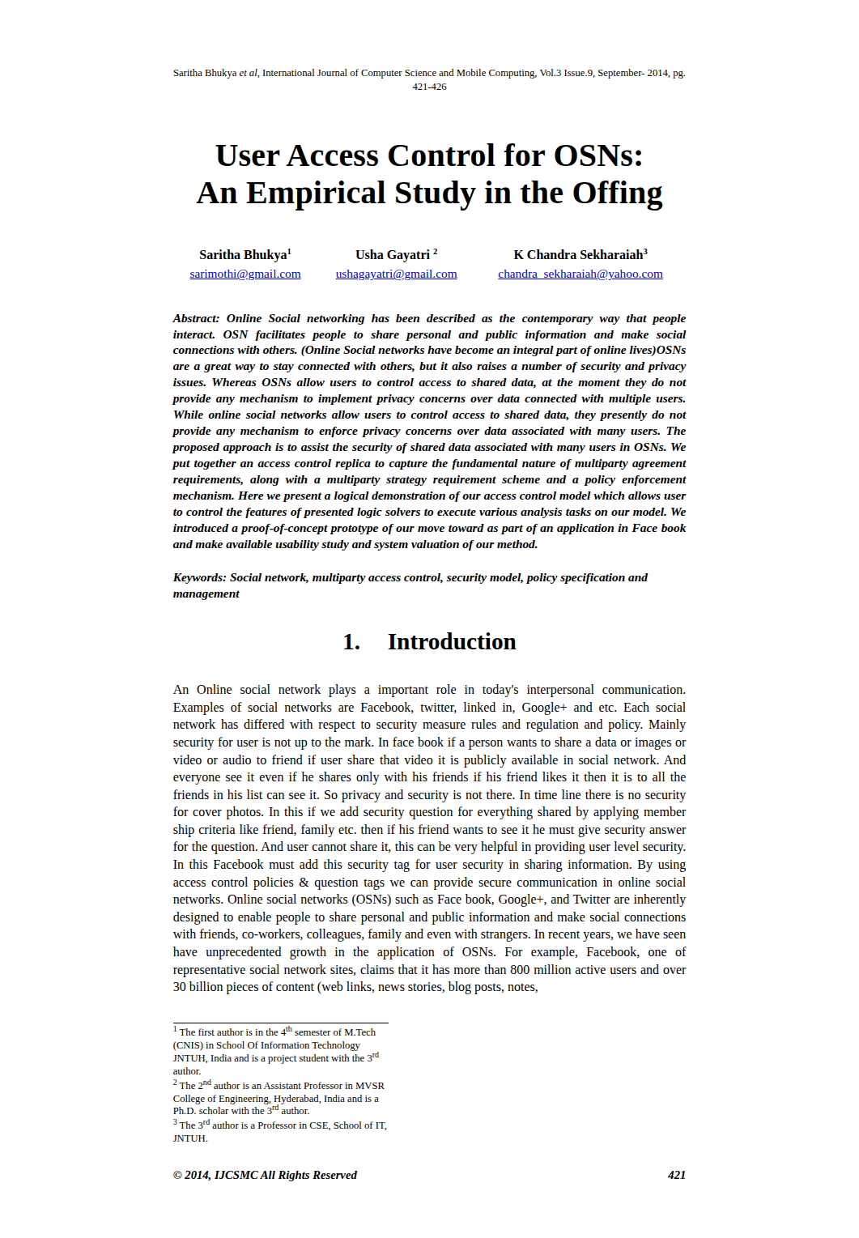Saritha Bhukya et al, International Journal of Computer Science and Mobile Computing, Vol.3 Issue.9, September- 2014, pg. 421-426
User Access Control for OSNs:
An Empirical Study in the Offing
| Saritha Bhukya 1 | Usha Gayatri 2 | K Chandra Sekharaiah 3 |
| sarimothi@gmail.com | ushagayatri@gmail.com | chandra_sekharaiah@yahoo.com |
Abstract: Online Social networking has been described as the contemporary way that people interact. OSN facilitates people to share personal and public information and make social connections with others. (Online Social networks have become an integral part of online lives)OSNs are a great way to stay connected with others, but it also raises a number of security and privacy issues. Whereas OSNs allow users to control access to shared data, at the moment they do not provide any mechanism to implement privacy concerns over data connected with multiple users. While online social networks allow users to control access to shared data, they presently do not provide any mechanism to enforce privacy concerns over data associated with many users. The proposed approach is to assist the security of shared data associated with many users in OSNs. We put together an access control replica to capture the fundamental nature of multiparty agreement requirements, along with a multiparty strategy requirement scheme and a policy enforcement mechanism. Here we present a logical demonstration of our access control model which allows user to control the features of presented logic solvers to execute various analysis tasks on our model. We introduced a proof-of-concept prototype of our move toward as part of an application in Face book and make available usability study and system valuation of our method.
Keywords: Social network, multiparty access control, security model, policy specification and management
1. Introduction
An Online social network plays a important role in today's interpersonal communication. Examples of social networks are Facebook, twitter, linked in, Google+ and etc. Each social network has differed with respect to security measure rules and regulation and policy. Mainly security for user is not up to the mark. In face book if a person wants to share a data or images or video or audio to friend if user share that video it is publicly available in social network. And everyone see it even if he shares only with his friends if his friend likes it then it is to all the friends in his list can see it. So privacy and security is not there. In time line there is no security for cover photos. In this if we add security question for everything shared by applying member ship criteria like friend, family etc. then if his friend wants to see it he must give security answer for the question. And user cannot share it, this can be very helpful in providing user level security. In this Facebook must add this security tag for user security in sharing information. By using access control policies & question tags we can provide secure communication in online social networks. Online social networks (OSNs) such as Face book, Google+, and Twitter are inherently designed to enable people to share personal and public information and make social connections with friends, co-workers, colleagues, family and even with strangers. In recent years, we have seen have unprecedented growth in the application of OSNs. For example, Facebook, one of representative social network sites, claims that it has more than 800 million active users and over 30 billion pieces of content (web links, news stories, blog posts, notes,
1 The first author is in the 4th semester of M.Tech (CNIS) in School Of Information Technology JNTUH, India and is a project student with the 3rd author.
2 The 2nd author is an Assistant Professor in MVSR College of Engineering, Hyderabad, India and is a Ph.D. scholar with the 3rd author.
3 The 3rd author is a Professor in CSE, School of IT, JNTUH.
© 2014, IJCSMC All Rights Reserved 421